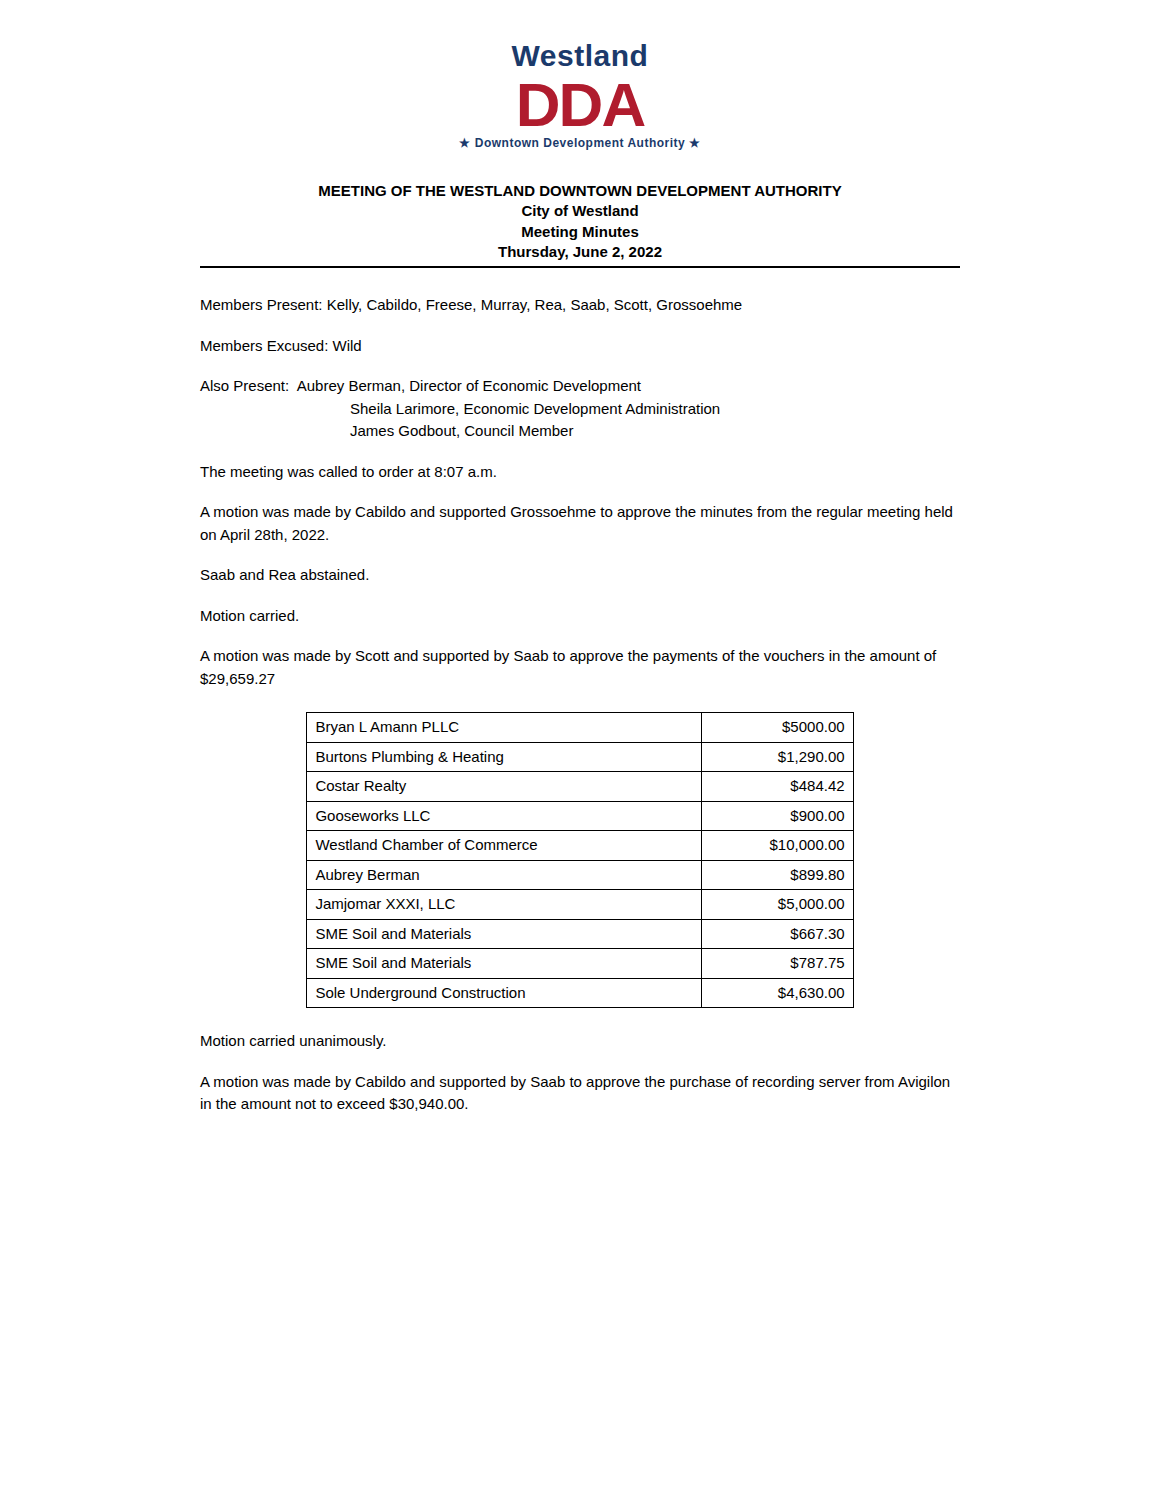Westland
DDA
★ Downtown Development Authority ★
MEETING OF THE WESTLAND DOWNTOWN DEVELOPMENT AUTHORITY
City of Westland
Meeting Minutes
Thursday, June 2, 2022
Members Present: Kelly, Cabildo, Freese, Murray, Rea, Saab, Scott, Grossoehme
Members Excused: Wild
Also Present: Aubrey Berman, Director of Economic Development Sheila Larimore, Economic Development Administration James Godbout, Council Member
The meeting was called to order at 8:07 a.m.
A motion was made by Cabildo and supported Grossoehme to approve the minutes from the regular meeting held on April 28th, 2022.
Saab and Rea abstained.
Motion carried.
A motion was made by Scott and supported by Saab to approve the payments of the vouchers in the amount of $29,659.27
| Bryan L Amann PLLC | $5000.00 |
| Burtons Plumbing & Heating | $1,290.00 |
| Costar Realty | $484.42 |
| Gooseworks LLC | $900.00 |
| Westland Chamber of Commerce | $10,000.00 |
| Aubrey Berman | $899.80 |
| Jamjomar XXXI, LLC | $5,000.00 |
| SME Soil and Materials | $667.30 |
| SME Soil and Materials | $787.75 |
| Sole Underground Construction | $4,630.00 |
Motion carried unanimously.
A motion was made by Cabildo and supported by Saab to approve the purchase of recording server from Avigilon in the amount not to exceed $30,940.00.